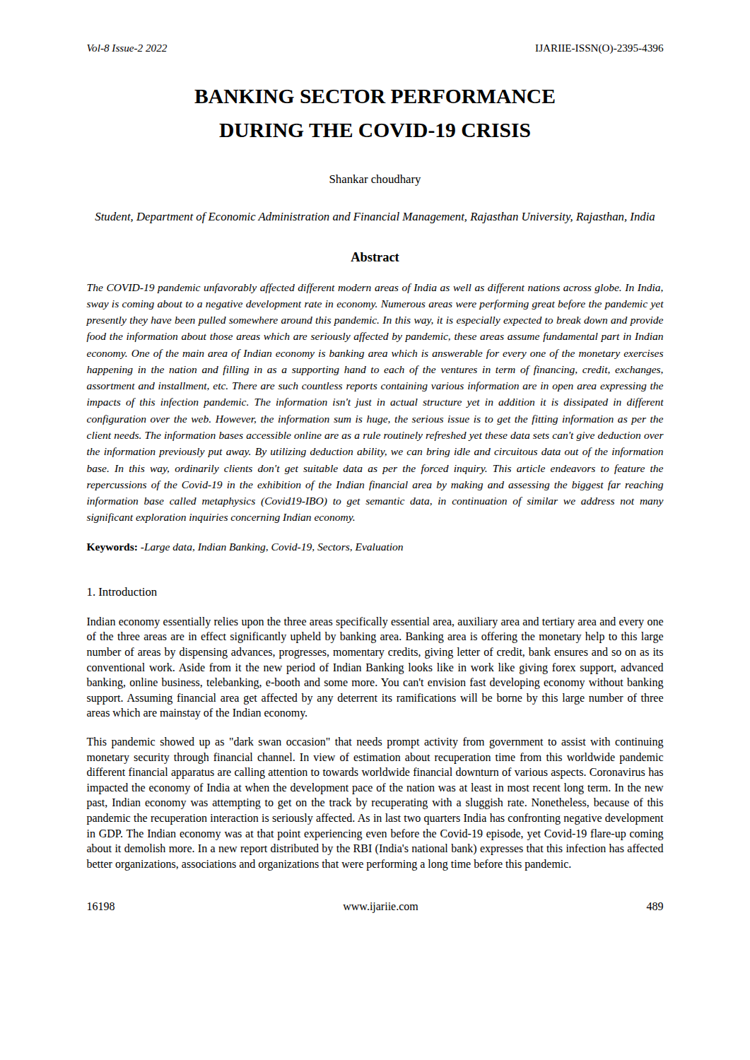Vol-8 Issue-2 2022 IJARIIE-ISSN(O)-2395-4396
BANKING SECTOR PERFORMANCE
DURING THE COVID-19 CRISIS
Shankar choudhary
Student, Department of Economic Administration and Financial Management, Rajasthan University, Rajasthan, India
Abstract
The COVID-19 pandemic unfavorably affected different modern areas of India as well as different nations across globe. In India, sway is coming about to a negative development rate in economy. Numerous areas were performing great before the pandemic yet presently they have been pulled somewhere around this pandemic. In this way, it is especially expected to break down and provide food the information about those areas which are seriously affected by pandemic, these areas assume fundamental part in Indian economy. One of the main area of Indian economy is banking area which is answerable for every one of the monetary exercises happening in the nation and filling in as a supporting hand to each of the ventures in term of financing, credit, exchanges, assortment and installment, etc. There are such countless reports containing various information are in open area expressing the impacts of this infection pandemic. The information isn't just in actual structure yet in addition it is dissipated in different configuration over the web. However, the information sum is huge, the serious issue is to get the fitting information as per the client needs. The information bases accessible online are as a rule routinely refreshed yet these data sets can't give deduction over the information previously put away. By utilizing deduction ability, we can bring idle and circuitous data out of the information base. In this way, ordinarily clients don't get suitable data as per the forced inquiry. This article endeavors to feature the repercussions of the Covid-19 in the exhibition of the Indian financial area by making and assessing the biggest far reaching information base called metaphysics (Covid19-IBO) to get semantic data, in continuation of similar we address not many significant exploration inquiries concerning Indian economy.
Keywords: -Large data, Indian Banking, Covid-19, Sectors, Evaluation
1. Introduction
Indian economy essentially relies upon the three areas specifically essential area, auxiliary area and tertiary area and every one of the three areas are in effect significantly upheld by banking area. Banking area is offering the monetary help to this large number of areas by dispensing advances, progresses, momentary credits, giving letter of credit, bank ensures and so on as its conventional work. Aside from it the new period of Indian Banking looks like in work like giving forex support, advanced banking, online business, telebanking, e-booth and some more. You can't envision fast developing economy without banking support. Assuming financial area get affected by any deterrent its ramifications will be borne by this large number of three areas which are mainstay of the Indian economy.
This pandemic showed up as "dark swan occasion" that needs prompt activity from government to assist with continuing monetary security through financial channel. In view of estimation about recuperation time from this worldwide pandemic different financial apparatus are calling attention to towards worldwide financial downturn of various aspects. Coronavirus has impacted the economy of India at when the development pace of the nation was at least in most recent long term. In the new past, Indian economy was attempting to get on the track by recuperating with a sluggish rate. Nonetheless, because of this pandemic the recuperation interaction is seriously affected. As in last two quarters India has confronting negative development in GDP. The Indian economy was at that point experiencing even before the Covid-19 episode, yet Covid-19 flare-up coming about it demolish more. In a new report distributed by the RBI (India's national bank) expresses that this infection has affected better organizations, associations and organizations that were performing a long time before this pandemic.
16198 www.ijariie.com 489